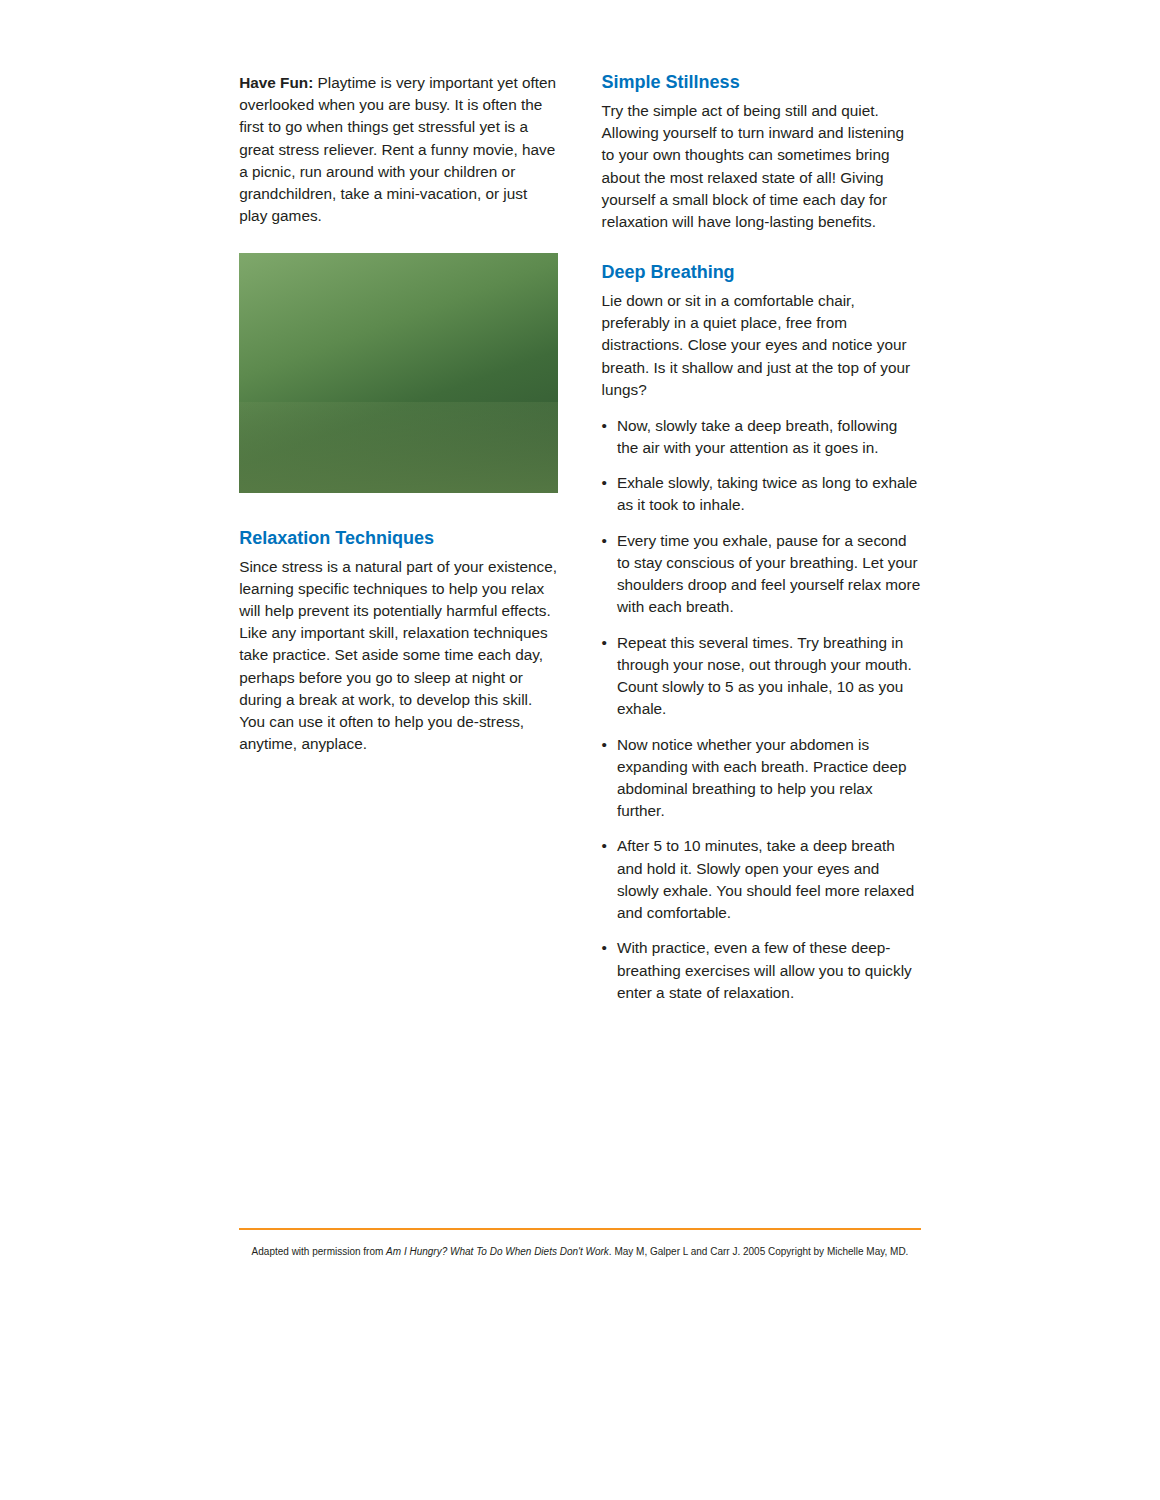Have Fun: Playtime is very important yet often overlooked when you are busy. It is often the first to go when things get stressful yet is a great stress reliever. Rent a funny movie, have a picnic, run around with your children or grandchildren, take a mini-vacation, or just play games.
Relaxation Techniques
Since stress is a natural part of your existence, learning specific techniques to help you relax will help prevent its potentially harmful effects. Like any important skill, relaxation techniques take practice. Set aside some time each day, perhaps before you go to sleep at night or during a break at work, to develop this skill. You can use it often to help you de-stress, anytime, anyplace.
Simple Stillness
Try the simple act of being still and quiet. Allowing yourself to turn inward and listening to your own thoughts can sometimes bring about the most relaxed state of all! Giving yourself a small block of time each day for relaxation will have long-lasting benefits.
Deep Breathing
Lie down or sit in a comfortable chair, preferably in a quiet place, free from distractions. Close your eyes and notice your breath. Is it shallow and just at the top of your lungs?
Now, slowly take a deep breath, following the air with your attention as it goes in.
Exhale slowly, taking twice as long to exhale as it took to inhale.
Every time you exhale, pause for a second to stay conscious of your breathing. Let your shoulders droop and feel yourself relax more with each breath.
Repeat this several times. Try breathing in through your nose, out through your mouth. Count slowly to 5 as you inhale, 10 as you exhale.
Now notice whether your abdomen is expanding with each breath. Practice deep abdominal breathing to help you relax further.
After 5 to 10 minutes, take a deep breath and hold it. Slowly open your eyes and slowly exhale. You should feel more relaxed and comfortable.
With practice, even a few of these deep-breathing exercises will allow you to quickly enter a state of relaxation.
Adapted with permission from Am I Hungry? What To Do When Diets Don't Work. May M, Galper L and Carr J. 2005 Copyright by Michelle May, MD.